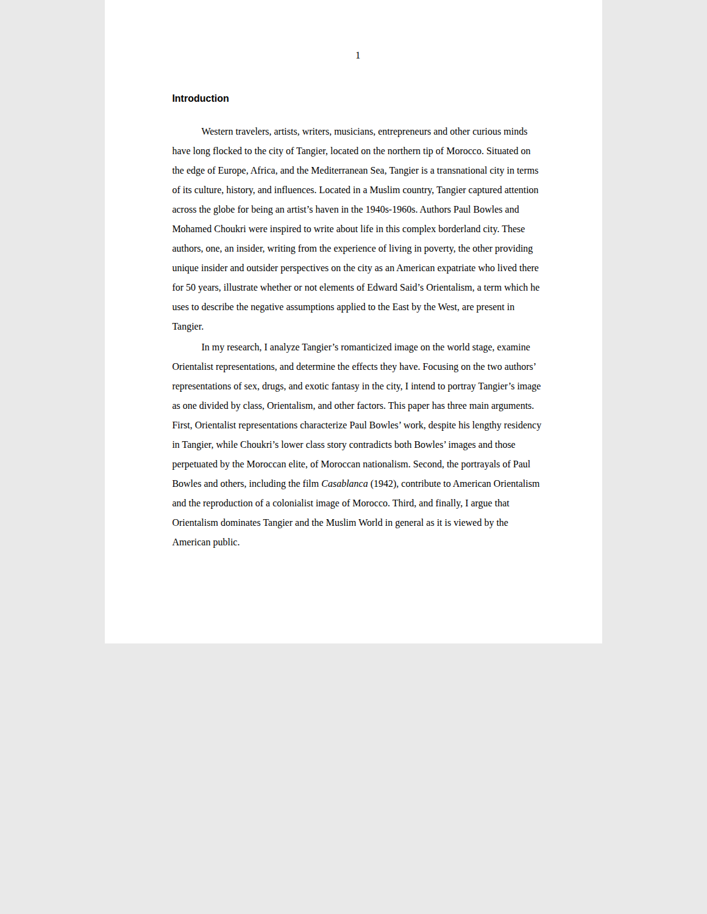1
Introduction
Western travelers, artists, writers, musicians, entrepreneurs and other curious minds have long flocked to the city of Tangier, located on the northern tip of Morocco. Situated on the edge of Europe, Africa, and the Mediterranean Sea, Tangier is a transnational city in terms of its culture, history, and influences. Located in a Muslim country, Tangier captured attention across the globe for being an artist’s haven in the 1940s-1960s. Authors Paul Bowles and Mohamed Choukri were inspired to write about life in this complex borderland city. These authors, one, an insider, writing from the experience of living in poverty, the other providing unique insider and outsider perspectives on the city as an American expatriate who lived there for 50 years, illustrate whether or not elements of Edward Said’s Orientalism, a term which he uses to describe the negative assumptions applied to the East by the West, are present in Tangier.
In my research, I analyze Tangier’s romanticized image on the world stage, examine Orientalist representations, and determine the effects they have. Focusing on the two authors’ representations of sex, drugs, and exotic fantasy in the city, I intend to portray Tangier’s image as one divided by class, Orientalism, and other factors. This paper has three main arguments. First, Orientalist representations characterize Paul Bowles’ work, despite his lengthy residency in Tangier, while Choukri’s lower class story contradicts both Bowles’ images and those perpetuated by the Moroccan elite, of Moroccan nationalism. Second, the portrayals of Paul Bowles and others, including the film Casablanca (1942), contribute to American Orientalism and the reproduction of a colonialist image of Morocco. Third, and finally, I argue that Orientalism dominates Tangier and the Muslim World in general as it is viewed by the American public.